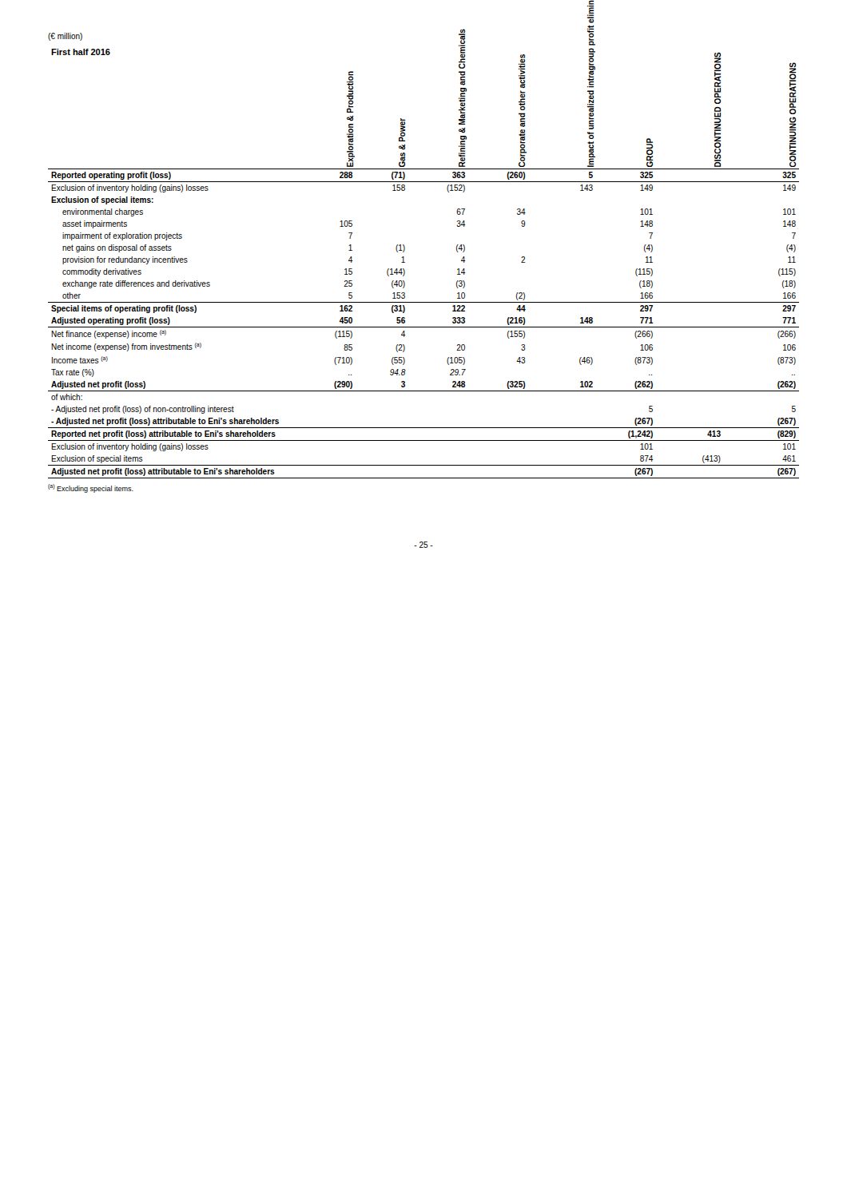(€ million)
| First half 2016 | Exploration & Production | Gas & Power | Refining & Marketing and Chemicals | Corporate and other activities | Impact of unrealized intragroup profit elimination | GROUP | DISCONTINUED OPERATIONS | CONTINUING OPERATIONS |
| --- | --- | --- | --- | --- | --- | --- | --- | --- |
| Reported operating profit (loss) | 288 | (71) | 363 | (260) | 5 | 325 | | 325 |
| Exclusion of inventory holding (gains) losses | | 158 | (152) | | 143 | 149 | | 149 |
| Exclusion of special items: | | | | | | | | |
| environmental charges | | | 67 | 34 | | 101 | | 101 |
| asset impairments | 105 | | 34 | 9 | | 148 | | 148 |
| impairment of exploration projects | 7 | | | | | 7 | | 7 |
| net gains on disposal of assets | 1 | (1) | (4) | | | (4) | | (4) |
| provision for redundancy incentives | 4 | 1 | 4 | 2 | | 11 | | 11 |
| commodity derivatives | 15 | (144) | 14 | | | (115) | | (115) |
| exchange rate differences and derivatives | 25 | (40) | (3) | | | (18) | | (18) |
| other | 5 | 153 | 10 | (2) | | 166 | | 166 |
| Special items of operating profit (loss) | 162 | (31) | 122 | 44 | | 297 | | 297 |
| Adjusted operating profit (loss) | 450 | 56 | 333 | (216) | 148 | 771 | | 771 |
| Net finance (expense) income (a) | (115) | 4 | | (155) | | (266) | | (266) |
| Net income (expense) from investments (a) | 85 | (2) | 20 | 3 | | 106 | | 106 |
| Income taxes (a) | (710) | (55) | (105) | 43 | (46) | (873) | | (873) |
| Tax rate (%) | .. | 94.8 | 29.7 | | | .. | | .. |
| Adjusted net profit (loss) | (290) | 3 | 248 | (325) | 102 | (262) | | (262) |
| of which: | | | | | | | | |
| - Adjusted net profit (loss) of non-controlling interest | | | | | | 5 | | 5 |
| - Adjusted net profit (loss) attributable to Eni's shareholders | | | | | | (267) | | (267) |
| Reported net profit (loss) attributable to Eni's shareholders | | | | | | (1,242) | 413 | (829) |
| Exclusion of inventory holding (gains) losses | | | | | | 101 | | 101 |
| Exclusion of special items | | | | | | 874 | (413) | 461 |
| Adjusted net profit (loss) attributable to Eni's shareholders | | | | | | (267) | | (267) |
(a) Excluding special items.
- 25 -